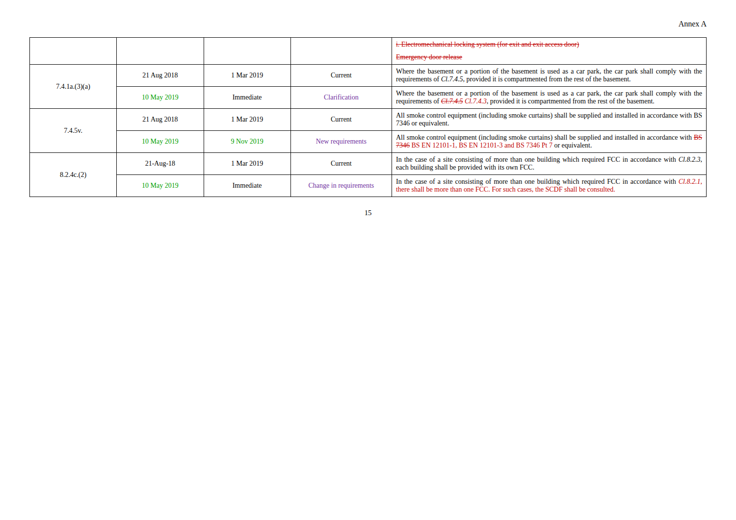Annex A
| | | | | i. Electromechanical locking system (for exit and exit access door) Emergency door release |
| 7.4.1a.(3)(a) | 21 Aug 2018 | 1 Mar 2019 | Current | Where the basement or a portion of the basement is used as a car park, the car park shall comply with the requirements of Cl.7.4.5 , provided it is compartmented from the rest of the basement. |
| 10 May 2019 | Immediate | Clarification | Where the basement or a portion of the basement is used as a car park, the car park shall comply with the requirements of Cl.7.4.5 Cl.7.4.3 , provided it is compartmented from the rest of the basement. |
| 7.4.5v. | 21 Aug 2018 | 1 Mar 2019 | Current | All smoke control equipment (including smoke curtains) shall be supplied and installed in accordance with BS 7346 or equivalent. |
| 10 May 2019 | 9 Nov 2019 | New requirements | All smoke control equipment (including smoke curtains) shall be supplied and installed in accordance with BS 7346 BS EN 12101-1, BS EN 12101-3 and BS 7346 Pt 7 or equivalent. |
| 8.2.4c.(2) | 21-Aug-18 | 1 Mar 2019 | Current | In the case of a site consisting of more than one building which required FCC in accordance with Cl.8.2.3 , each building shall be provided with its own FCC. |
| 10 May 2019 | Immediate | Change in requirements | In the case of a site consisting of more than one building which required FCC in accordance with Cl.8.2.1 , there shall be more than one FCC. For such cases, the SCDF shall be consulted. |
15